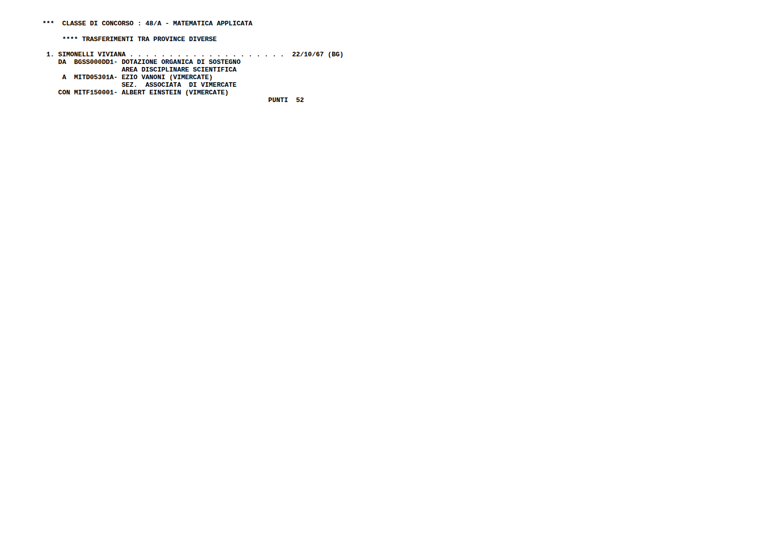***  CLASSE DI CONCORSO : 48/A - MATEMATICA APPLICATA
        **** TRASFERIMENTI TRA PROVINCE DIVERSE
    1. SIMONELLI VIVIANA . . . . . . . . . . . . . . . . . . . .  22/10/67 (BG)
       DA  BGSS000DD1- DOTAZIONE ORGANICA DI SOSTEGNO
                       AREA DISCIPLINARE SCIENTIFICA
        A  MITD05301A- EZIO VANONI (VIMERCATE)
                       SEZ.  ASSOCIATA  DI VIMERCATE
       CON MITF150001- ALBERT EINSTEIN (VIMERCATE)
                                                            PUNTI  52